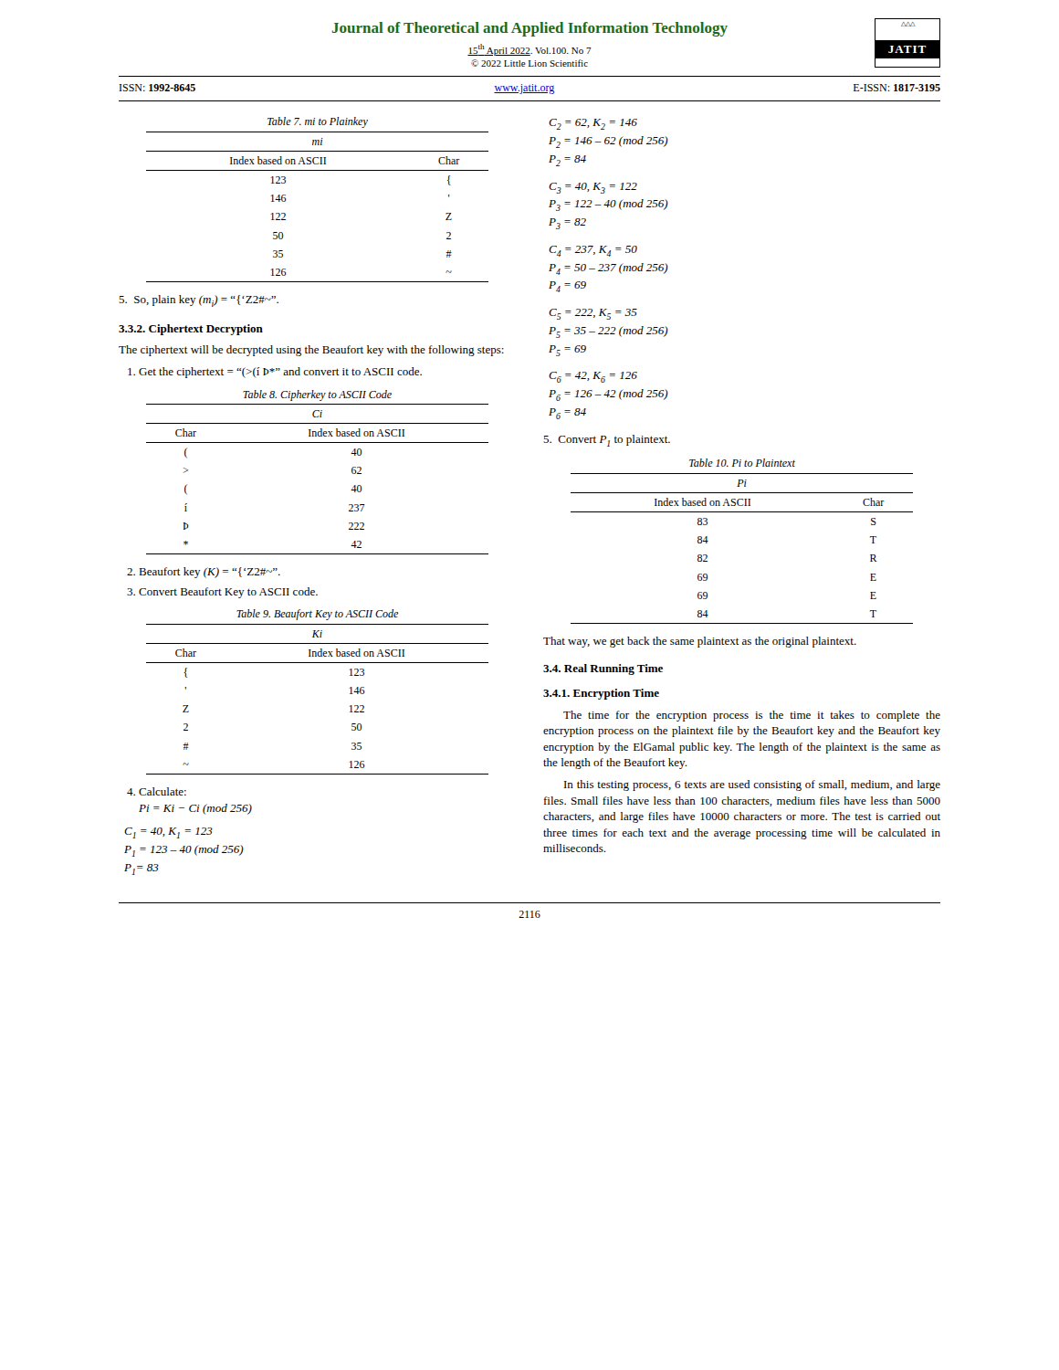△△△
JATIT
Journal of Theoretical and Applied Information Technology
15th April 2022. Vol.100. No 7
© 2022 Little Lion Scientific
ISSN: 1992-8645 www.jatit.org E-ISSN: 1817-3195
Table 7. mi to Plainkey
| mi |
| --- |
| Index based on ASCII | Char |
| 123 | { |
| 146 | ' |
| 122 | Z |
| 50 | 2 |
| 35 | # |
| 126 | ~ |
5. So, plain key (mi) = “{‘Z2#~”.
3.3.2. Ciphertext Decryption
The ciphertext will be decrypted using the Beaufort key with the following steps:
Get the ciphertext = “(>(í Þ*” and convert it to ASCII code.
Table 8. Cipherkey to ASCII Code
| Ci |
| --- |
| Char | Index based on ASCII |
| ( | 40 |
| > | 62 |
| ( | 40 |
| í | 237 |
| Þ | 222 |
| * | 42 |
Beaufort key (K) = “{‘Z2#~”.
Convert Beaufort Key to ASCII code.
Table 9. Beaufort Key to ASCII Code
| Ki |
| --- |
| Char | Index based on ASCII |
| { | 123 |
| ' | 146 |
| Z | 122 |
| 2 | 50 |
| # | 35 |
| ~ | 126 |
Calculate:
Pi = Ki − Ci (mod 256)
C1 = 40, K1 = 123
P1 = 123 – 40 (mod 256)
P1= 83
C2 = 62, K2 = 146
P2 = 146 – 62 (mod 256)
P2 = 84
C3 = 40, K3 = 122
P3 = 122 – 40 (mod 256)
P3 = 82
C4 = 237, K4 = 50
P4 = 50 – 237 (mod 256)
P4 = 69
C5 = 222, K5 = 35
P5 = 35 – 222 (mod 256)
P5 = 69
C6 = 42, K6 = 126
P6 = 126 – 42 (mod 256)
P6 = 84
5. Convert P1 to plaintext.
Table 10. Pi to Plaintext
| Pi |
| --- |
| Index based on ASCII | Char |
| 83 | S |
| 84 | T |
| 82 | R |
| 69 | E |
| 69 | E |
| 84 | T |
That way, we get back the same plaintext as the original plaintext.
3.4. Real Running Time
3.4.1. Encryption Time
The time for the encryption process is the time it takes to complete the encryption process on the plaintext file by the Beaufort key and the Beaufort key encryption by the ElGamal public key. The length of the plaintext is the same as the length of the Beaufort key.
In this testing process, 6 texts are used consisting of small, medium, and large files. Small files have less than 100 characters, medium files have less than 5000 characters, and large files have 10000 characters or more. The test is carried out three times for each text and the average processing time will be calculated in milliseconds.
2116